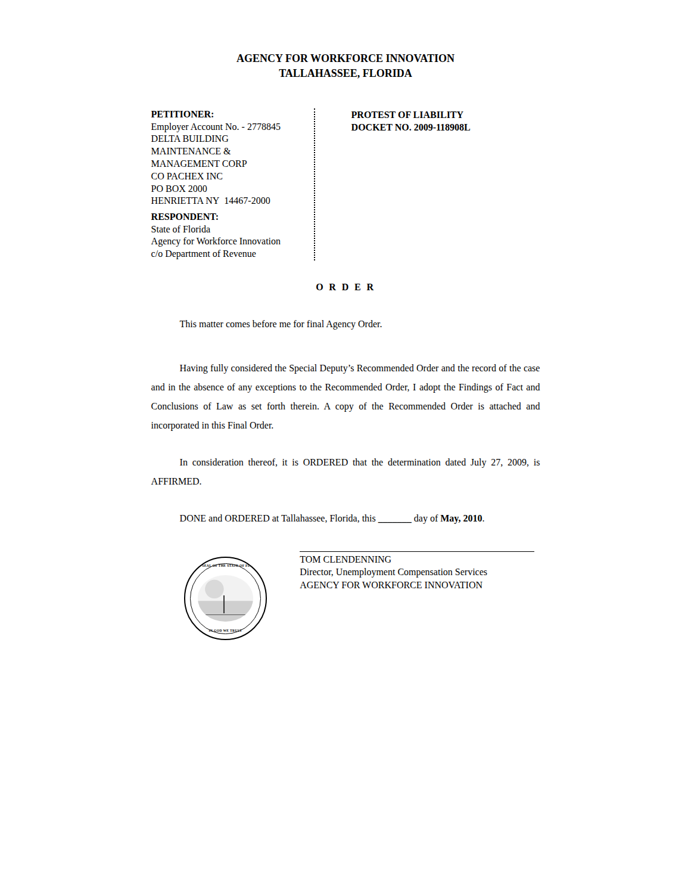AGENCY FOR WORKFORCE INNOVATION
TALLAHASSEE, FLORIDA
| PETITIONER: Employer Account No. - 2778845 DELTA BUILDING MAINTENANCE & MANAGEMENT CORP CO PACHEX INC PO BOX 2000 HENRIETTA NY 14467-2000 RESPONDENT: State of Florida Agency for Workforce Innovation c/o Department of Revenue | | PROTEST OF LIABILITY DOCKET NO. 2009-118908L |
O R D E R
This matter comes before me for final Agency Order.
Having fully considered the Special Deputy’s Recommended Order and the record of the case and in the absence of any exceptions to the Recommended Order, I adopt the Findings of Fact and Conclusions of Law as set forth therein. A copy of the Recommended Order is attached and incorporated in this Final Order.
In consideration thereof, it is ORDERED that the determination dated July 27, 2009, is AFFIRMED.
DONE and ORDERED at Tallahassee, Florida, this _______ day of May, 2010.
| GREAT SEAL OF THE STATE OF FLORIDA IN GOD WE TRUST | TOM CLENDENNING Director, Unemployment Compensation Services AGENCY FOR WORKFORCE INNOVATION |